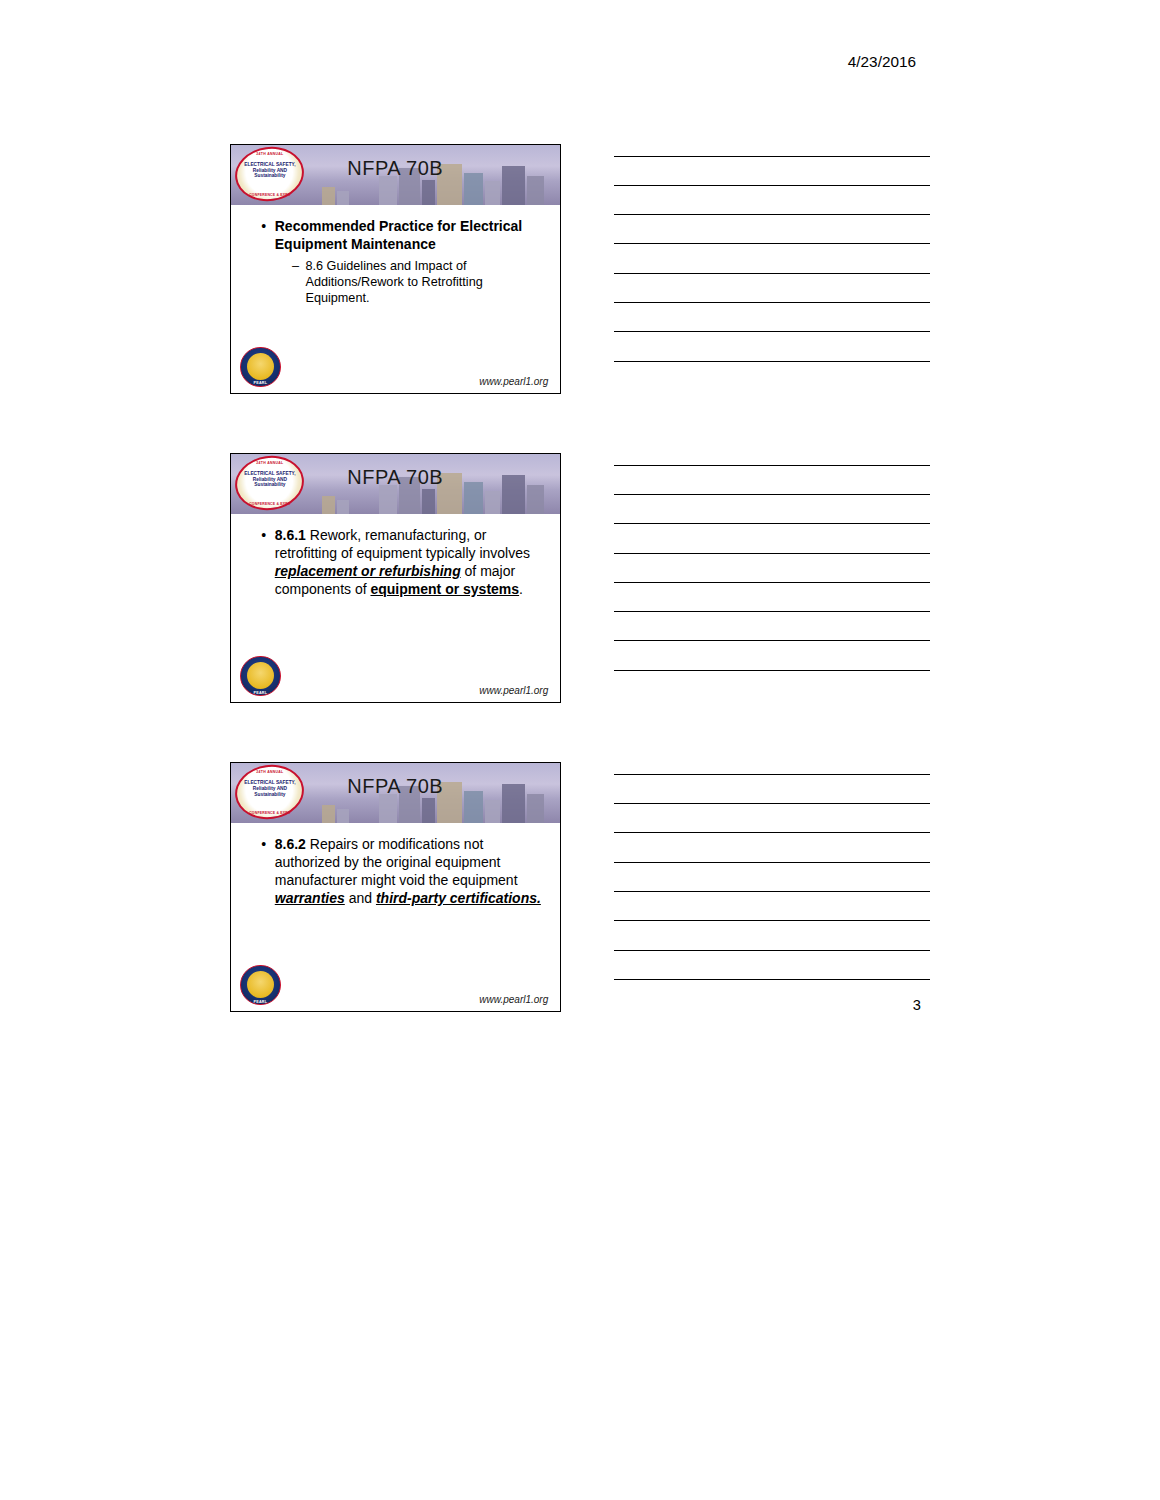4/23/2016
24TH ANNUAL
ELECTRICAL SAFETY,
Reliability AND
Sustainability
CONFERENCE & EXPO
NFPA 70B
Recommended Practice for Electrical Equipment Maintenance
8.6 Guidelines and Impact of Additions/Rework to Retrofitting Equipment.
PEARL
www.pearl1.org
24TH ANNUAL
ELECTRICAL SAFETY,
Reliability AND
Sustainability
CONFERENCE & EXPO
NFPA 70B
8.6.1 Rework, remanufacturing, or retrofitting of equipment typically involves replacement or refurbishing of major components of equipment or systems.
PEARL
www.pearl1.org
24TH ANNUAL
ELECTRICAL SAFETY,
Reliability AND
Sustainability
CONFERENCE & EXPO
NFPA 70B
8.6.2 Repairs or modifications not authorized by the original equipment manufacturer might void the equipment warranties and third-party certifications.
PEARL
www.pearl1.org
3